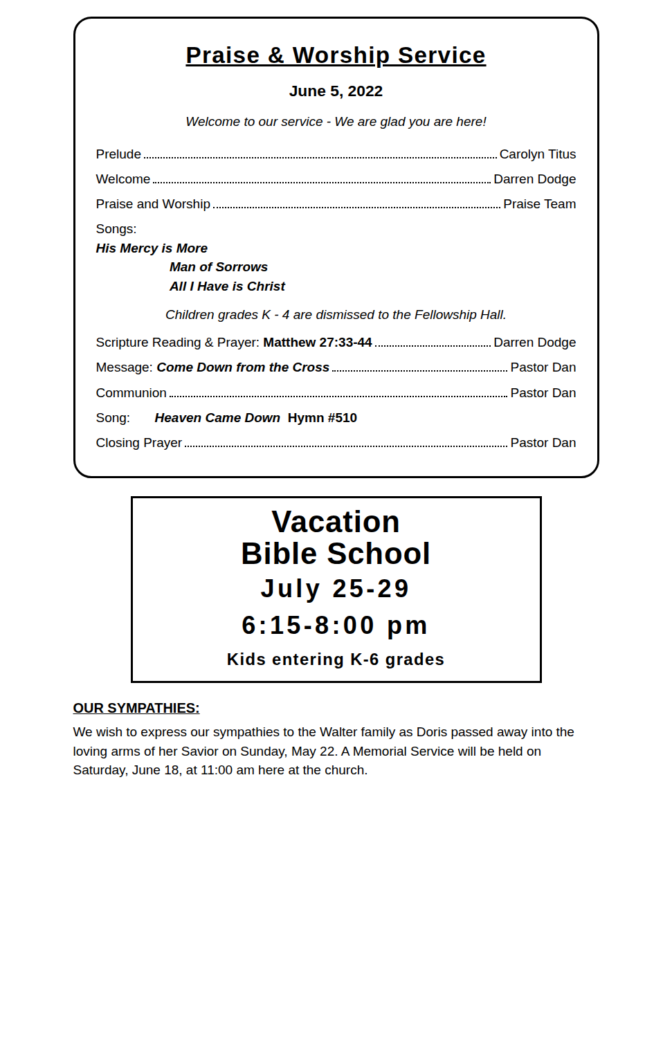Praise & Worship Service
June 5, 2022
Welcome to our service - We are glad you are here!
Prelude Carolyn Titus
Welcome Darren Dodge
Praise and Worship Praise Team
Songs:
His Mercy is More
Man of Sorrows
All I Have is Christ
Children grades K - 4 are dismissed to the Fellowship Hall.
Scripture Reading & Prayer: Matthew 27:33-44 Darren Dodge
Message: Come Down from the Cross Pastor Dan
Communion Pastor Dan
Song: Heaven Came Down Hymn #510
Closing Prayer Pastor Dan
Vacation
Bible School
July 25-29
6:15-8:00 pm
Kids entering K-6 grades
OUR SYMPATHIES:
We wish to express our sympathies to the Walter family as Doris passed away into the loving arms of her Savior on Sunday, May 22. A Memorial Service will be held on Saturday, June 18, at 11:00 am here at the church.